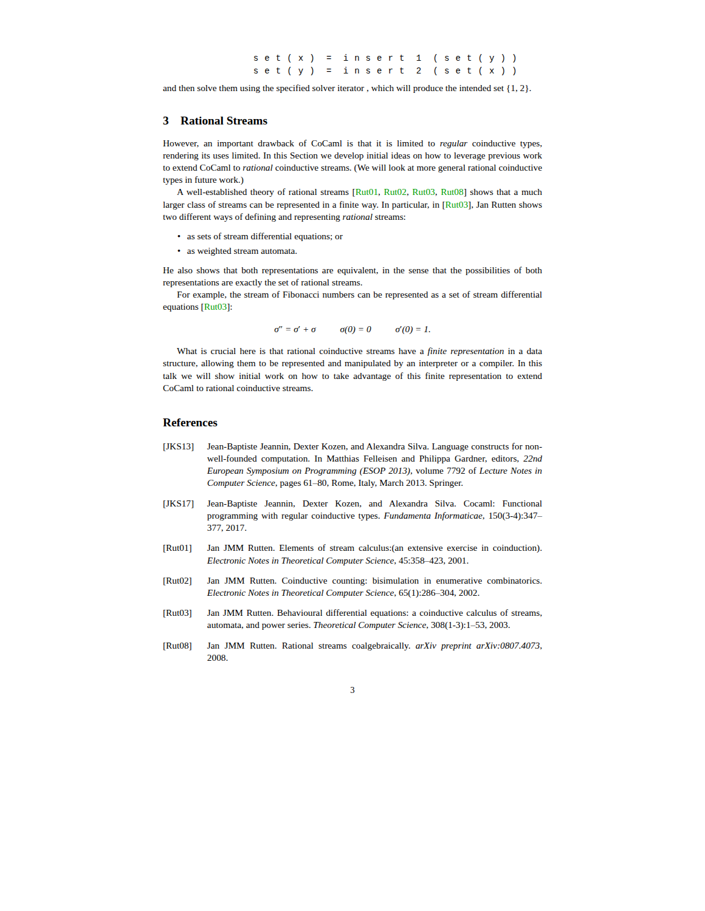s e t ( x )  =  i n s e r t  1  ( s e t ( y ) )
s e t ( y )  =  i n s e r t  2  ( s e t ( x ) )
and then solve them using the specified solver iterator , which will produce the intended set {1, 2}.
3 Rational Streams
However, an important drawback of CoCaml is that it is limited to regular coinductive types, rendering its uses limited. In this Section we develop initial ideas on how to leverage previous work to extend CoCaml to rational coinductive streams. (We will look at more general rational coinductive types in future work.)
A well-established theory of rational streams [Rut01, Rut02, Rut03, Rut08] shows that a much larger class of streams can be represented in a finite way. In particular, in [Rut03], Jan Rutten shows two different ways of defining and representing rational streams:
as sets of stream differential equations; or
as weighted stream automata.
He also shows that both representations are equivalent, in the sense that the possibilities of both representations are exactly the set of rational streams.
For example, the stream of Fibonacci numbers can be represented as a set of stream differential equations [Rut03]:
σ″ = σ′ + σ σ(0) = 0 σ′(0) = 1.
What is crucial here is that rational coinductive streams have a finite representation in a data structure, allowing them to be represented and manipulated by an interpreter or a compiler. In this talk we will show initial work on how to take advantage of this finite representation to extend CoCaml to rational coinductive streams.
References
[JKS13]
Jean-Baptiste Jeannin, Dexter Kozen, and Alexandra Silva. Language constructs for non-well-founded computation. In Matthias Felleisen and Philippa Gardner, editors, 22nd European Symposium on Programming (ESOP 2013), volume 7792 of Lecture Notes in Computer Science, pages 61–80, Rome, Italy, March 2013. Springer.
[JKS17]
Jean-Baptiste Jeannin, Dexter Kozen, and Alexandra Silva. Cocaml: Functional programming with regular coinductive types. Fundamenta Informaticae, 150(3-4):347–377, 2017.
[Rut01]
Jan JMM Rutten. Elements of stream calculus:(an extensive exercise in coinduction). Electronic Notes in Theoretical Computer Science, 45:358–423, 2001.
[Rut02]
Jan JMM Rutten. Coinductive counting: bisimulation in enumerative combinatorics. Electronic Notes in Theoretical Computer Science, 65(1):286–304, 2002.
[Rut03]
Jan JMM Rutten. Behavioural differential equations: a coinductive calculus of streams, automata, and power series. Theoretical Computer Science, 308(1-3):1–53, 2003.
[Rut08]
Jan JMM Rutten. Rational streams coalgebraically. arXiv preprint arXiv:0807.4073, 2008.
3